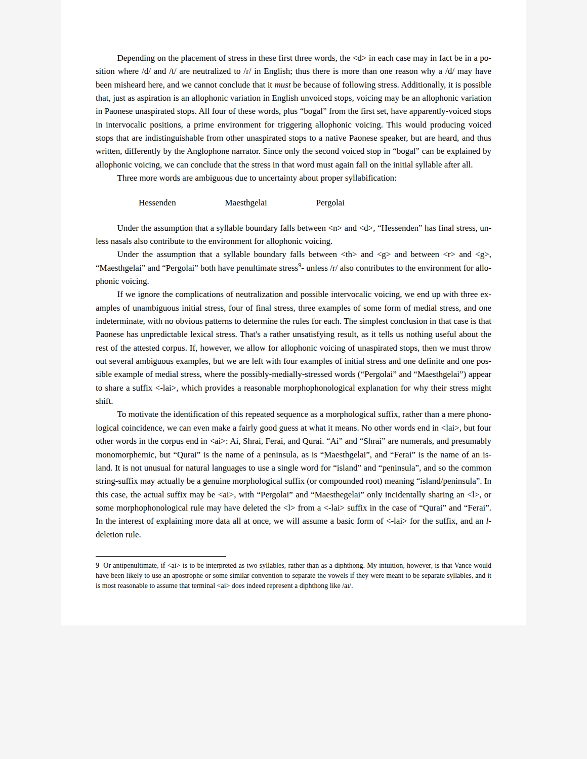Depending on the placement of stress in these first three words, the <d> in each case may in fact be in a position where /d/ and /t/ are neutralized to /ɾ/ in English; thus there is more than one reason why a /d/ may have been misheard here, and we cannot conclude that it must be because of following stress. Additionally, it is possible that, just as aspiration is an allophonic variation in English unvoiced stops, voicing may be an allophonic variation in Paonese unaspirated stops. All four of these words, plus “bogal” from the first set, have apparently-voiced stops in intervocalic positions, a prime environment for triggering allophonic voicing. This would producing voiced stops that are indistinguishable from other unaspirated stops to a native Paonese speaker, but are heard, and thus written, differently by the Anglophone narrator. Since only the second voiced stop in “bogal” can be explained by allophonic voicing, we can conclude that the stress in that word must again fall on the initial syllable after all.
Three more words are ambiguous due to uncertainty about proper syllabification:
Hessenden Maesthgelai Pergolai
Under the assumption that a syllable boundary falls between <n> and <d>, “Hessenden” has final stress, unless nasals also contribute to the environment for allophonic voicing.
Under the assumption that a syllable boundary falls between <th> and <g> and between <r> and <g>, “Maesthgelai” and “Pergolai” both have penultimate stress9- unless /r/ also contributes to the environment for allophonic voicing.
If we ignore the complications of neutralization and possible intervocalic voicing, we end up with three examples of unambiguous initial stress, four of final stress, three examples of some form of medial stress, and one indeterminate, with no obvious patterns to determine the rules for each. The simplest conclusion in that case is that Paonese has unpredictable lexical stress. That's a rather unsatisfying result, as it tells us nothing useful about the rest of the attested corpus. If, however, we allow for allophonic voicing of unaspirated stops, then we must throw out several ambiguous examples, but we are left with four examples of initial stress and one definite and one possible example of medial stress, where the possibly-medially-stressed words (“Pergolai” and “Maesthgelai”) appear to share a suffix <-lai>, which provides a reasonable morphophonological explanation for why their stress might shift.
To motivate the identification of this repeated sequence as a morphological suffix, rather than a mere phonological coincidence, we can even make a fairly good guess at what it means. No other words end in <lai>, but four other words in the corpus end in <ai>: Ai, Shrai, Ferai, and Qurai. “Ai” and “Shrai” are numerals, and presumably monomorphemic, but “Qurai” is the name of a peninsula, as is “Maesthgelai”, and “Ferai” is the name of an island. It is not unusual for natural languages to use a single word for “island” and “peninsula”, and so the common string-suffix may actually be a genuine morphological suffix (or compounded root) meaning “island/peninsula”. In this case, the actual suffix may be <ai>, with “Pergolai” and “Maesthegelai” only incidentally sharing an <l>, or some morphophonological rule may have deleted the <l> from a <-lai> suffix in the case of “Qurai” and “Ferai”. In the interest of explaining more data all at once, we will assume a basic form of <-lai> for the suffix, and an l-deletion rule.
9 Or antipenultimate, if <ai> is to be interpreted as two syllables, rather than as a diphthong. My intuition, however, is that Vance would have been likely to use an apostrophe or some similar convention to separate the vowels if they were meant to be separate syllables, and it is most reasonable to assume that terminal <ai> does indeed represent a diphthong like /aɪ/.